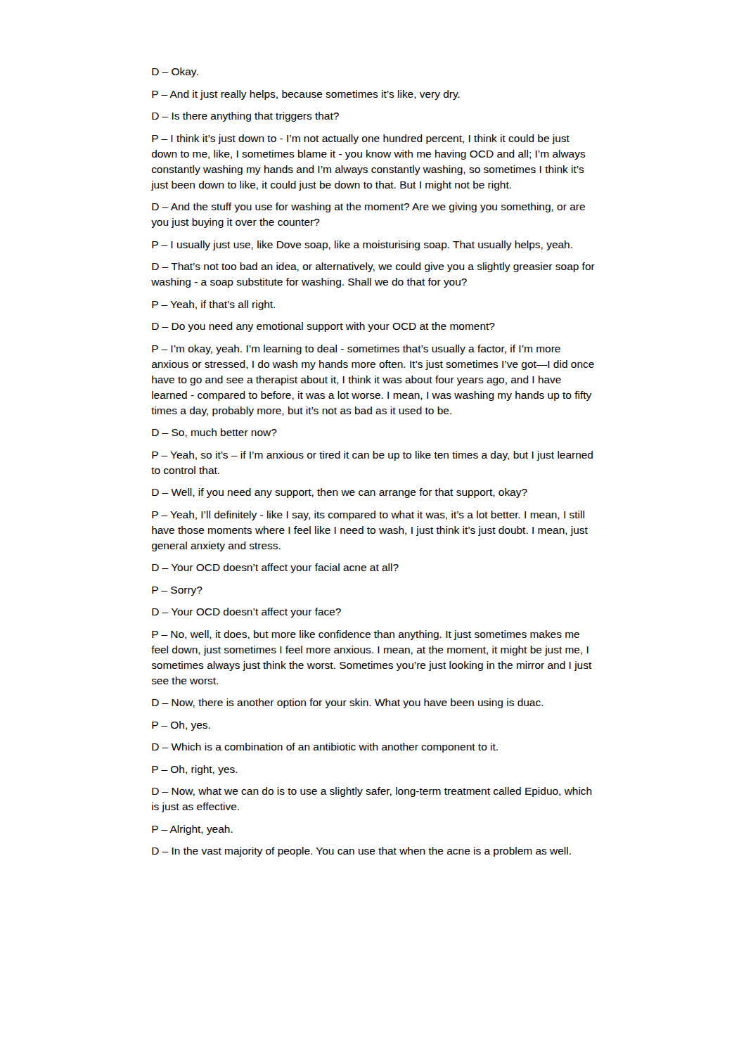D – Okay.
P – And it just really helps, because sometimes it’s like, very dry.
D – Is there anything that triggers that?
P – I think it’s just down to - I’m not actually one hundred percent, I think it could be just down to me, like, I sometimes blame it - you know with me having OCD and all; I’m always constantly washing my hands and I’m always constantly washing, so sometimes I think it’s just been down to like, it could just be down to that. But I might not be right.
D – And the stuff you use for washing at the moment? Are we giving you something, or are you just buying it over the counter?
P – I usually just use, like Dove soap, like a moisturising soap. That usually helps, yeah.
D – That’s not too bad an idea, or alternatively, we could give you a slightly greasier soap for washing - a soap substitute for washing. Shall we do that for you?
P – Yeah, if that’s all right.
D – Do you need any emotional support with your OCD at the moment?
P – I’m okay, yeah. I’m learning to deal - sometimes that’s usually a factor, if I’m more anxious or stressed, I do wash my hands more often. It’s just sometimes I’ve got—I did once have to go and see a therapist about it, I think it was about four years ago, and I have learned - compared to before, it was a lot worse. I mean, I was washing my hands up to fifty times a day, probably more, but it’s not as bad as it used to be.
D – So, much better now?
P – Yeah, so it’s – if I’m anxious or tired it can be up to like ten times a day, but I just learned to control that.
D – Well, if you need any support, then we can arrange for that support, okay?
P – Yeah, I’ll definitely - like I say, its compared to what it was, it’s a lot better. I mean, I still have those moments where I feel like I need to wash, I just think it’s just doubt. I mean, just general anxiety and stress.
D – Your OCD doesn’t affect your facial acne at all?
P – Sorry?
D – Your OCD doesn’t affect your face?
P – No, well, it does, but more like confidence than anything. It just sometimes makes me feel down, just sometimes I feel more anxious. I mean, at the moment, it might be just me, I sometimes always just think the worst. Sometimes you’re just looking in the mirror and I just see the worst.
D – Now, there is another option for your skin. What you have been using is duac.
P – Oh, yes.
D – Which is a combination of an antibiotic with another component to it.
P – Oh, right, yes.
D – Now, what we can do is to use a slightly safer, long-term treatment called Epiduo, which is just as effective.
P – Alright, yeah.
D – In the vast majority of people. You can use that when the acne is a problem as well.